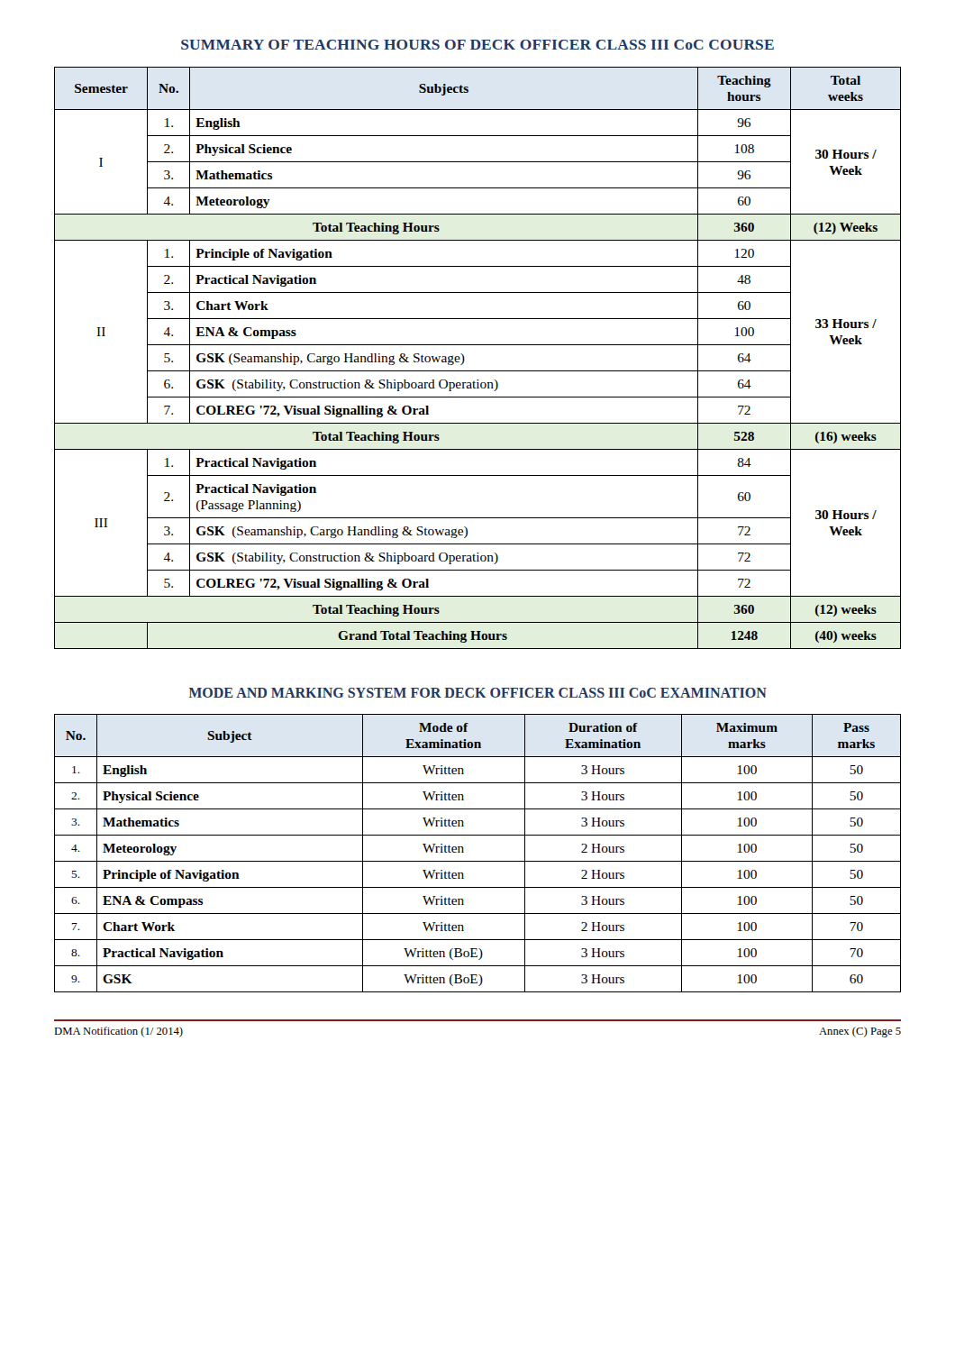SUMMARY OF TEACHING HOURS OF DECK OFFICER CLASS III CoC COURSE
| Semester | No. | Subjects | Teaching hours | Total weeks |
| --- | --- | --- | --- | --- |
| I | 1. | English | 96 | 30 Hours / Week |
| 2. | Physical Science | 108 |
| 3. | Mathematics | 96 |
| 4. | Meteorology | 60 |
| Total Teaching Hours | 360 | (12) Weeks |
| II | 1. | Principle of Navigation | 120 | 33 Hours / Week |
| 2. | Practical Navigation | 48 |
| 3. | Chart Work | 60 |
| 4. | ENA & Compass | 100 |
| 5. | GSK (Seamanship, Cargo Handling & Stowage) | 64 |
| 6. | GSK (Stability, Construction & Shipboard Operation) | 64 |
| 7. | COLREG '72, Visual Signalling & Oral | 72 |
| Total Teaching Hours | 528 | (16) weeks |
| III | 1. | Practical Navigation | 84 | 30 Hours / Week |
| 2. | Practical Navigation (Passage Planning) | 60 |
| 3. | GSK (Seamanship, Cargo Handling & Stowage) | 72 |
| 4. | GSK (Stability, Construction & Shipboard Operation) | 72 |
| 5. | COLREG '72, Visual Signalling & Oral | 72 |
| Total Teaching Hours | 360 | (12) weeks |
| | Grand Total Teaching Hours | 1248 | (40) weeks |
MODE AND MARKING SYSTEM FOR DECK OFFICER CLASS III CoC EXAMINATION
| No. | Subject | Mode of Examination | Duration of Examination | Maximum marks | Pass marks |
| --- | --- | --- | --- | --- | --- |
| 1. | English | Written | 3 Hours | 100 | 50 |
| 2. | Physical Science | Written | 3 Hours | 100 | 50 |
| 3. | Mathematics | Written | 3 Hours | 100 | 50 |
| 4. | Meteorology | Written | 2 Hours | 100 | 50 |
| 5. | Principle of Navigation | Written | 2 Hours | 100 | 50 |
| 6. | ENA & Compass | Written | 3 Hours | 100 | 50 |
| 7. | Chart Work | Written | 2 Hours | 100 | 70 |
| 8. | Practical Navigation | Written (BoE) | 3 Hours | 100 | 70 |
| 9. | GSK | Written (BoE) | 3 Hours | 100 | 60 |
DMA Notification (1/ 2014) Annex (C) Page 5